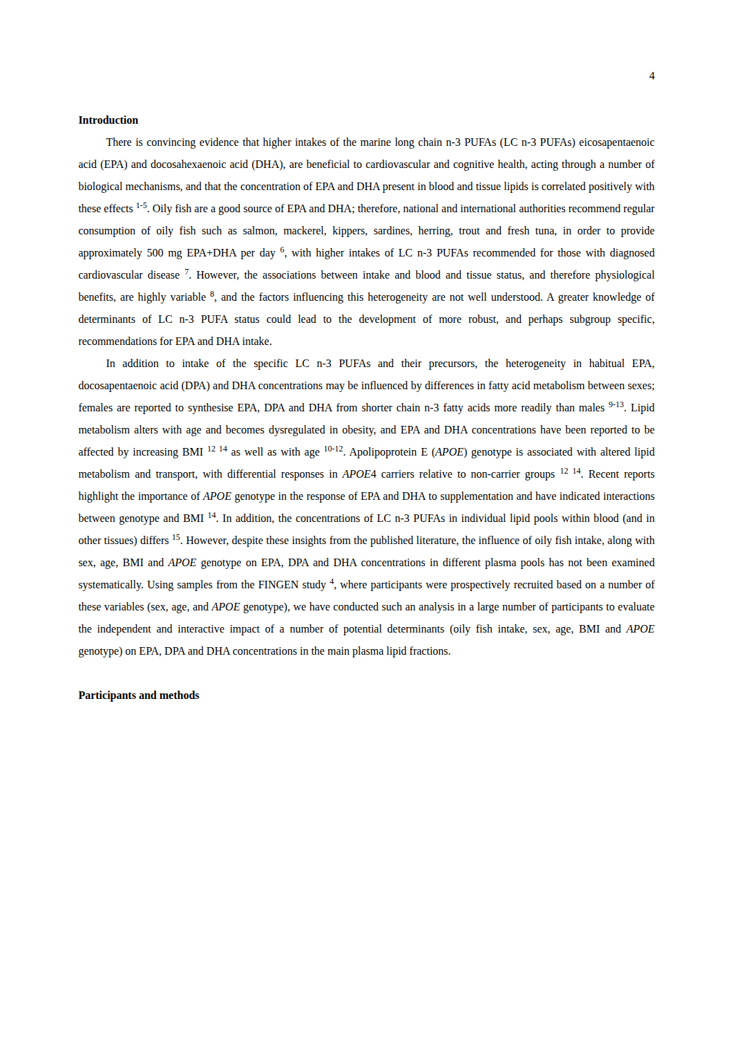4
Introduction
There is convincing evidence that higher intakes of the marine long chain n-3 PUFAs (LC n-3 PUFAs) eicosapentaenoic acid (EPA) and docosahexaenoic acid (DHA), are beneficial to cardiovascular and cognitive health, acting through a number of biological mechanisms, and that the concentration of EPA and DHA present in blood and tissue lipids is correlated positively with these effects 1-5. Oily fish are a good source of EPA and DHA; therefore, national and international authorities recommend regular consumption of oily fish such as salmon, mackerel, kippers, sardines, herring, trout and fresh tuna, in order to provide approximately 500 mg EPA+DHA per day 6, with higher intakes of LC n-3 PUFAs recommended for those with diagnosed cardiovascular disease 7. However, the associations between intake and blood and tissue status, and therefore physiological benefits, are highly variable 8, and the factors influencing this heterogeneity are not well understood. A greater knowledge of determinants of LC n-3 PUFA status could lead to the development of more robust, and perhaps subgroup specific, recommendations for EPA and DHA intake.
In addition to intake of the specific LC n-3 PUFAs and their precursors, the heterogeneity in habitual EPA, docosapentaenoic acid (DPA) and DHA concentrations may be influenced by differences in fatty acid metabolism between sexes; females are reported to synthesise EPA, DPA and DHA from shorter chain n-3 fatty acids more readily than males 9-13. Lipid metabolism alters with age and becomes dysregulated in obesity, and EPA and DHA concentrations have been reported to be affected by increasing BMI 12 14 as well as with age 10-12. Apolipoprotein E (APOE) genotype is associated with altered lipid metabolism and transport, with differential responses in APOE4 carriers relative to non-carrier groups 12 14. Recent reports highlight the importance of APOE genotype in the response of EPA and DHA to supplementation and have indicated interactions between genotype and BMI 14. In addition, the concentrations of LC n-3 PUFAs in individual lipid pools within blood (and in other tissues) differs 15. However, despite these insights from the published literature, the influence of oily fish intake, along with sex, age, BMI and APOE genotype on EPA, DPA and DHA concentrations in different plasma pools has not been examined systematically. Using samples from the FINGEN study 4, where participants were prospectively recruited based on a number of these variables (sex, age, and APOE genotype), we have conducted such an analysis in a large number of participants to evaluate the independent and interactive impact of a number of potential determinants (oily fish intake, sex, age, BMI and APOE genotype) on EPA, DPA and DHA concentrations in the main plasma lipid fractions.
Participants and methods